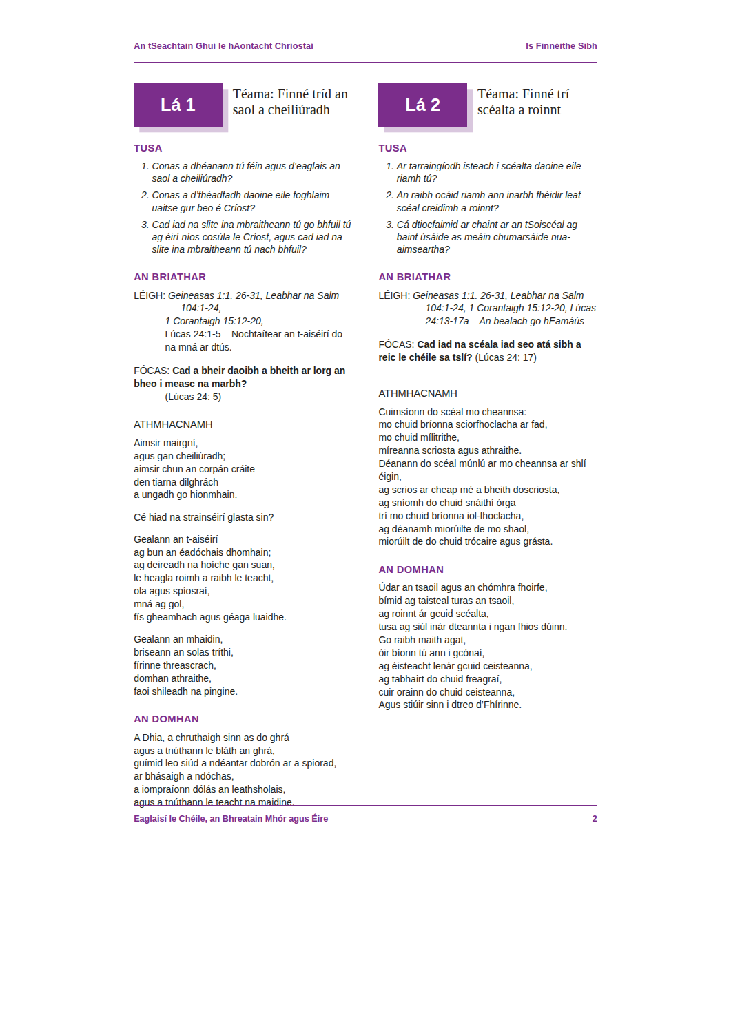An tSeachtain Ghuí le hAontacht Chríostaí
Is Finnéithe Sibh
Lá 1
Téama: Finné tríd an saol a cheiliúradh
TUSA
Conas a dhéanann tú féin agus d’eaglais an saol a cheiliúradh?
Conas a d’fhéadfadh daoine eile foghlaim uaitse gur beo é Críost?
Cad iad na slite ina mbraitheann tú go bhfuil tú ag éirí níos cosúla le Críost, agus cad iad na slite ina mbraitheann tú nach bhfuil?
AN BRIATHAR
LÉIGH: Geineasas 1:1. 26-31, Leabhar na Salm
104:1-24,
1 Corantaigh 15:12-20,
Lúcas 24:1-5 – Nochtaítear an t-aiséirí do na mná ar dtús.
FÓCAS: Cad a bheir daoibh a bheith ar lorg an bheo i measc na marbh?
(Lúcas 24: 5)
ATHMHACNAMH
Aimsir mairgní,
agus gan cheiliúradh;
aimsir chun an corpán cráite
den tiarna dilghrách
a ungadh go hionmhain.
Cé hiad na strainséirí glasta sin?
Gealann an t-aiséirí
ag bun an éadóchais dhomhain;
ag deireadh na hoíche gan suan,
le heagla roimh a raibh le teacht,
ola agus spíosraí,
mná ag gol,
fís gheamhach agus géaga luaidhe.
Gealann an mhaidin,
briseann an solas tríthi,
fírinne threascrach,
domhan athraithe,
faoi shileadh na pingine.
AN DOMHAN
A Dhia, a chruthaigh sinn as do ghrá
agus a tnúthann le bláth an ghrá,
guímid leo siúd a ndéantar dobrón ar a spiorad,
ar bhásaigh a ndóchas,
a iompraíonn dólás an leathsholais,
agus a tnúthann le teacht na maidine.
Lá 2
Téama: Finné trí scéalta a roinnt
TUSA
Ar tarraingíodh isteach i scéalta daoine eile riamh tú?
An raibh ocáid riamh ann inarbh fhéidir leat scéal creidimh a roinnt?
Cá dtiocfaimid ar chaint ar an tSoiscéal ag baint úsáide as meáin chumarsáide nua-aimseartha?
AN BRIATHAR
LÉIGH: Geineasas 1:1. 26-31, Leabhar na Salm
104:1-24, 1 Corantaigh 15:12-20, Lúcas 24:13-17a – An bealach go hEamáús
FÓCAS: Cad iad na scéala iad seo atá sibh a reic le chéile sa tslí? (Lúcas 24: 17)
ATHMHACNAMH
Cuimsíonn do scéal mo cheannsa:
mo chuid bríonna sciorfhoclacha ar fad,
mo chuid mílitrithe,
míreanna scriosta agus athraithe.
Déanann do scéal múnlú ar mo cheannsa ar shlí éigin,
ag scrios ar cheap mé a bheith doscriosta,
ag sníomh do chuid snáithí órga
trí mo chuid bríonna iol-fhoclacha,
ag déanamh miorúilte de mo shaol,
miorúilt de do chuid trócaire agus grásta.
AN DOMHAN
Údar an tsaoil agus an chómhra fhoirfe,
bímid ag taisteal turas an tsaoil,
ag roinnt ár gcuid scéalta,
tusa ag siúl inár dteannta i ngan fhios dúinn.
Go raibh maith agat,
óir bíonn tú ann i gcónaí,
ag éisteacht lenár gcuid ceisteanna,
ag tabhairt do chuid freagraí,
cuir orainn do chuid ceisteanna,
Agus stiúir sinn i dtreo d’Fhírinne.
Eaglaisí le Chéile, an Bhreatain Mhór agus Éire
2